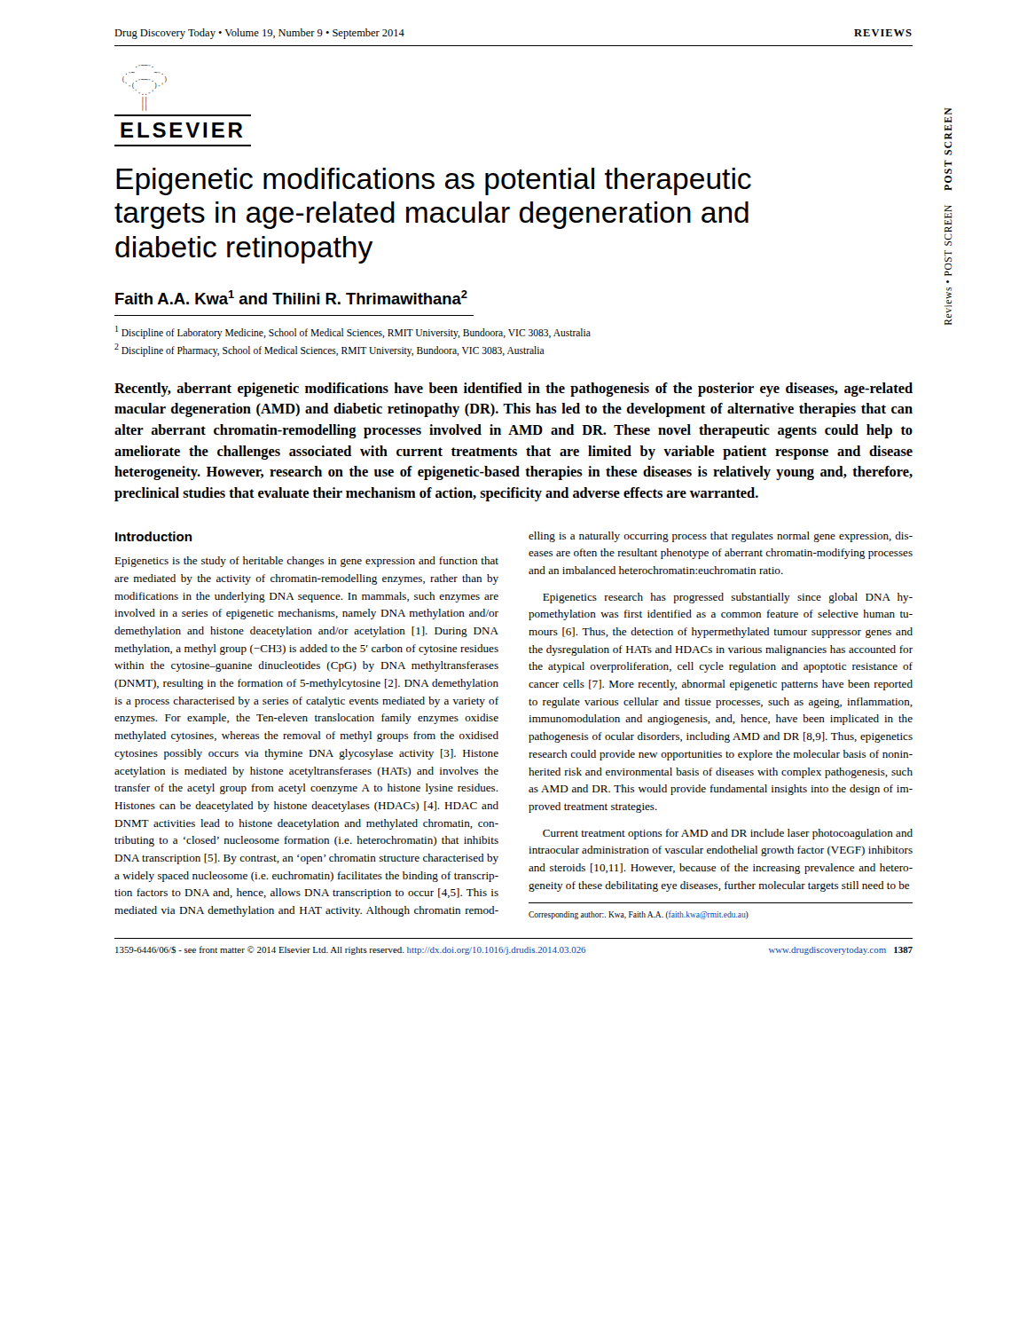Drug Discovery Today • Volume 19, Number 9 • September 2014
REVIEWS
POST SCREEN
Reviews • POST SCREEN
.-~~-. .-~ ~-. ( .-~~-. ) `-( )-' `-..-' || ||
ELSEVIER
Epigenetic modifications as potential therapeutic targets in age-related macular degeneration and diabetic retinopathy
Faith A.A. Kwa1 and Thilini R. Thrimawithana2
1 Discipline of Laboratory Medicine, School of Medical Sciences, RMIT University, Bundoora, VIC 3083, Australia
2 Discipline of Pharmacy, School of Medical Sciences, RMIT University, Bundoora, VIC 3083, Australia
Recently, aberrant epigenetic modifications have been identified in the pathogenesis of the posterior eye diseases, age-related macular degeneration (AMD) and diabetic retinopathy (DR). This has led to the development of alternative therapies that can alter aberrant chromatin-remodelling processes involved in AMD and DR. These novel therapeutic agents could help to ameliorate the challenges associated with current treatments that are limited by variable patient response and disease heterogeneity. However, research on the use of epigenetic-based therapies in these diseases is relatively young and, therefore, preclinical studies that evaluate their mechanism of action, specificity and adverse effects are warranted.
Introduction
Epigenetics is the study of heritable changes in gene expression and function that are mediated by the activity of chromatin-remodelling enzymes, rather than by modifications in the underlying DNA sequence. In mammals, such enzymes are involved in a series of epigenetic mechanisms, namely DNA methylation and/or demethylation and histone deacetylation and/or acetylation [1]. During DNA methylation, a methyl group (−CH3) is added to the 5′ carbon of cytosine residues within the cytosine–guanine dinucleotides (CpG) by DNA methyltransferases (DNMT), resulting in the formation of 5-methylcytosine [2]. DNA demethylation is a process characterised by a series of catalytic events mediated by a variety of enzymes. For example, the Ten-eleven translocation family enzymes oxidise methylated cytosines, whereas the removal of methyl groups from the oxidised cytosines possibly occurs via thymine DNA glycosylase activity [3]. Histone acetylation is mediated by histone acetyltransferases (HATs) and involves the transfer of the acetyl group from acetyl coenzyme A to histone lysine residues. Histones can be deacetylated by histone deacetylases (HDACs) [4]. HDAC and DNMT activities lead to histone deacetylation and methylated chromatin, contributing to a ‘closed’ nucleosome formation (i.e. heterochromatin) that inhibits DNA transcription [5]. By contrast, an ‘open’ chromatin structure characterised by a widely spaced nucleosome (i.e. euchromatin) facilitates the binding of transcription factors to DNA and, hence, allows DNA transcription to occur [4,5]. This is mediated via DNA demethylation and HAT activity. Although chromatin remodelling is a naturally occurring process that regulates normal gene expression, diseases are often the resultant phenotype of aberrant chromatin-modifying processes and an imbalanced heterochromatin:euchromatin ratio.
Epigenetics research has progressed substantially since global DNA hypomethylation was first identified as a common feature of selective human tumours [6]. Thus, the detection of hypermethylated tumour suppressor genes and the dysregulation of HATs and HDACs in various malignancies has accounted for the atypical overproliferation, cell cycle regulation and apoptotic resistance of cancer cells [7]. More recently, abnormal epigenetic patterns have been reported to regulate various cellular and tissue processes, such as ageing, inflammation, immunomodulation and angiogenesis, and, hence, have been implicated in the pathogenesis of ocular disorders, including AMD and DR [8,9]. Thus, epigenetics research could provide new opportunities to explore the molecular basis of noninherited risk and environmental basis of diseases with complex pathogenesis, such as AMD and DR. This would provide fundamental insights into the design of improved treatment strategies.
Current treatment options for AMD and DR include laser photocoagulation and intraocular administration of vascular endothelial growth factor (VEGF) inhibitors and steroids [10,11]. However, because of the increasing prevalence and heterogeneity of these debilitating eye diseases, further molecular targets still need to be
Corresponding author:. Kwa, Faith A.A. (faith.kwa@rmit.edu.au)
1359-6446/06/$ - see front matter © 2014 Elsevier Ltd. All rights reserved. http://dx.doi.org/10.1016/j.drudis.2014.03.026
www.drugdiscoverytoday.com 1387